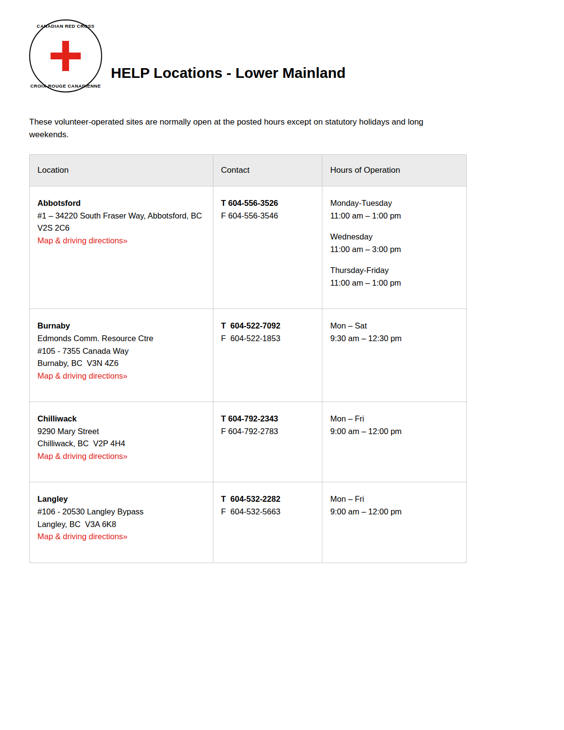CANADIAN RED CROSS CROIX-ROUGE CANADIENNE
HELP Locations - Lower Mainland
These volunteer-operated sites are normally open at the posted hours except on statutory holidays and long weekends.
| Location | Contact | Hours of Operation |
| --- | --- | --- |
| Abbotsford #1 – 34220 South Fraser Way, Abbotsford, BC V2S 2C6 Map & driving directions» | T 604-556-3526 F 604-556-3546 | Monday-Tuesday 11:00 am – 1:00 pm Wednesday 11:00 am – 3:00 pm Thursday-Friday 11:00 am – 1:00 pm |
| Burnaby Edmonds Comm. Resource Ctre #105 - 7355 Canada Way Burnaby, BC V3N 4Z6 Map & driving directions» | T 604-522-7092 F 604-522-1853 | Mon – Sat 9:30 am – 12:30 pm |
| Chilliwack 9290 Mary Street Chilliwack, BC V2P 4H4 Map & driving directions» | T 604-792-2343 F 604-792-2783 | Mon – Fri 9:00 am – 12:00 pm |
| Langley #106 - 20530 Langley Bypass Langley, BC V3A 6K8 Map & driving directions» | T 604-532-2282 F 604-532-5663 | Mon – Fri 9:00 am – 12:00 pm |